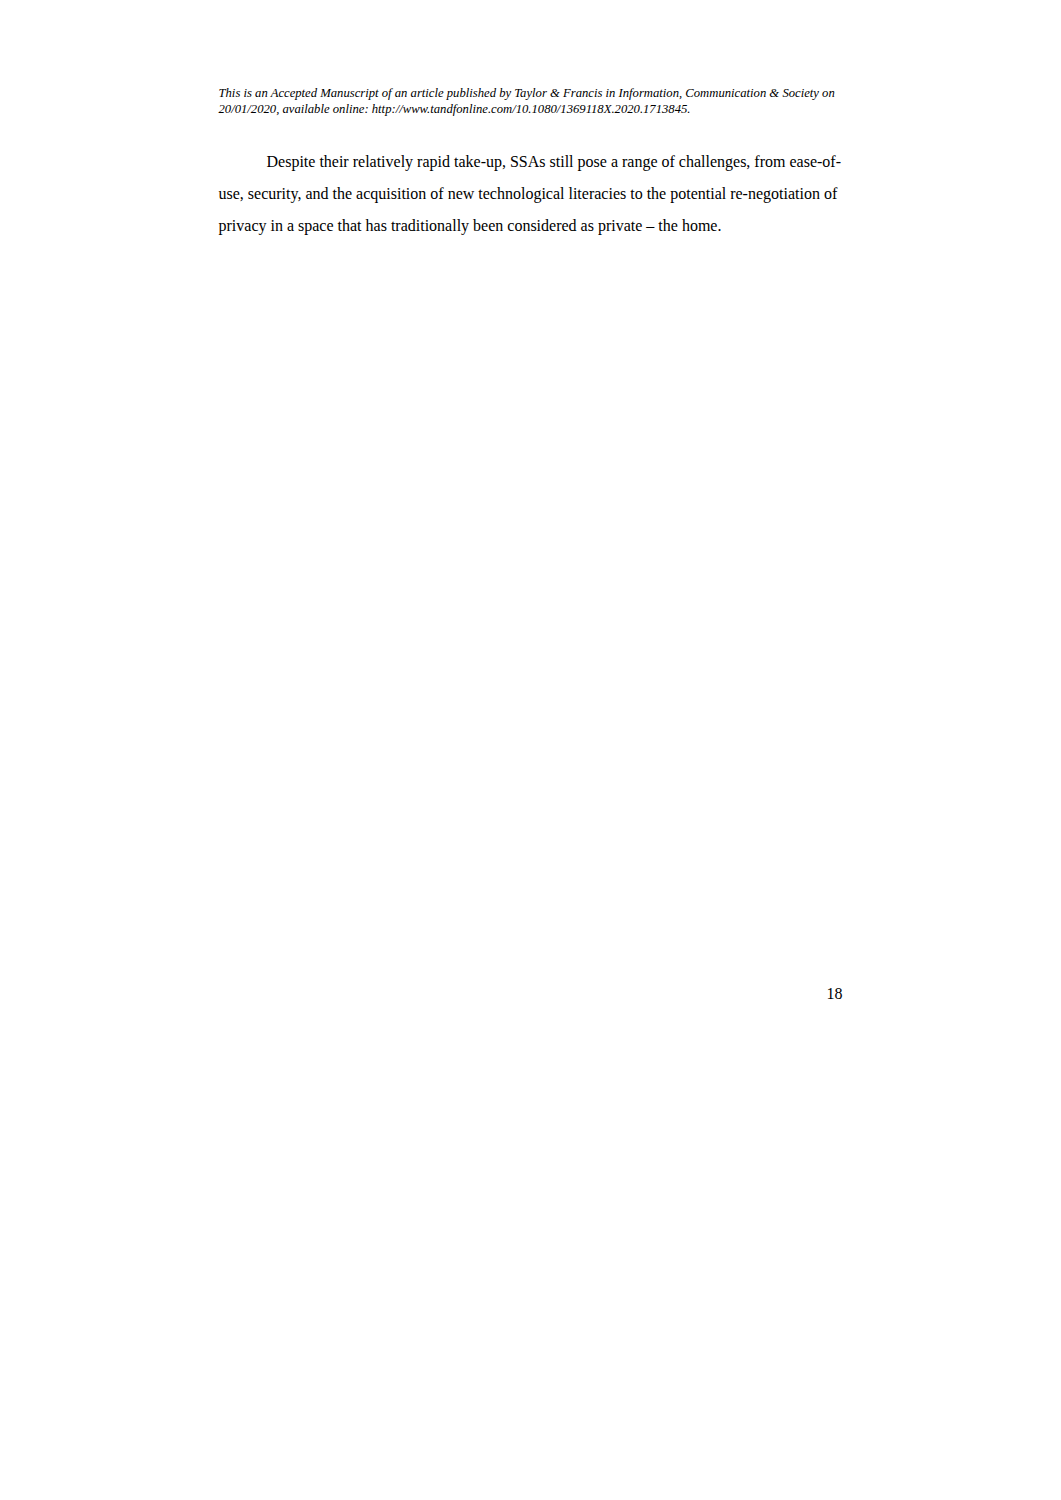This is an Accepted Manuscript of an article published by Taylor & Francis in Information, Communication & Society on 20/01/2020, available online: http://www.tandfonline.com/10.1080/1369118X.2020.1713845.
Despite their relatively rapid take-up, SSAs still pose a range of challenges, from ease-of-use, security, and the acquisition of new technological literacies to the potential re-negotiation of privacy in a space that has traditionally been considered as private – the home.
18